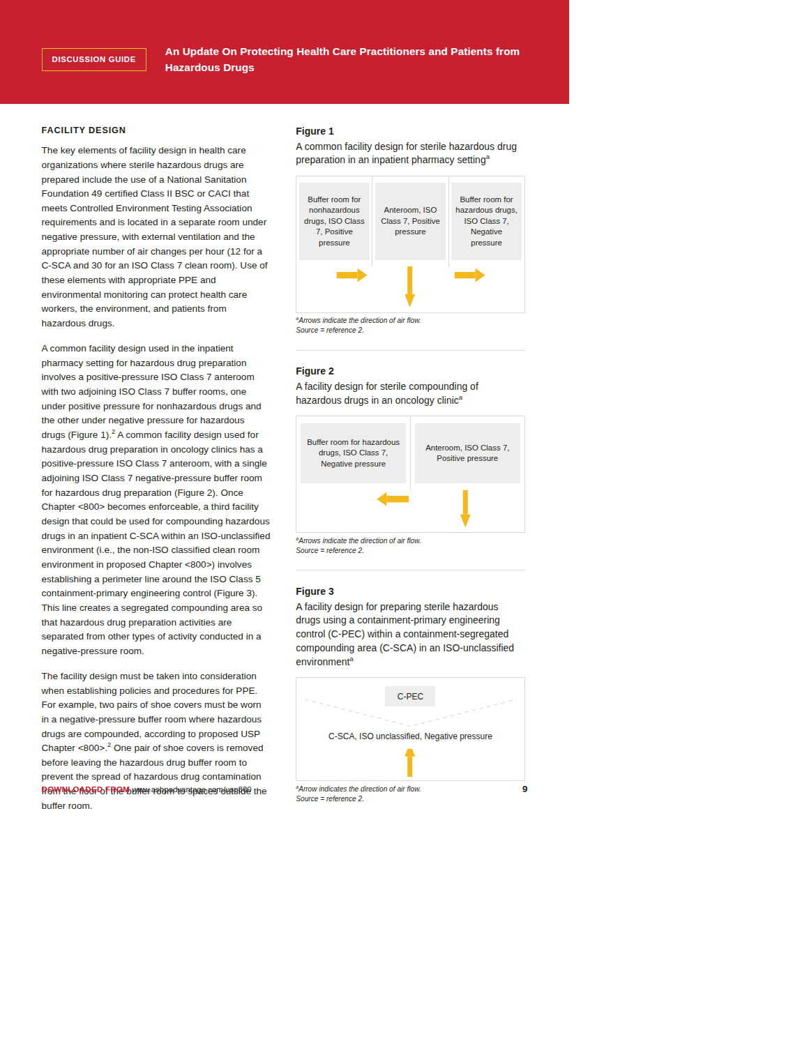DISCUSSION GUIDE
An Update On Protecting Health Care Practitioners and Patients from Hazardous Drugs
FACILITY DESIGN
The key elements of facility design in health care organizations where sterile hazardous drugs are prepared include the use of a National Sanitation Foundation 49 certified Class II BSC or CACI that meets Controlled Environment Testing Association requirements and is located in a separate room under negative pressure, with external ventilation and the appropriate number of air changes per hour (12 for a C-SCA and 30 for an ISO Class 7 clean room). Use of these elements with appropriate PPE and environmental monitoring can protect health care workers, the environment, and patients from hazardous drugs.
A common facility design used in the inpatient pharmacy setting for hazardous drug preparation involves a positive-pressure ISO Class 7 anteroom with two adjoining ISO Class 7 buffer rooms, one under positive pressure for nonhazardous drugs and the other under negative pressure for hazardous drugs (Figure 1).2 A common facility design used for hazardous drug preparation in oncology clinics has a positive-pressure ISO Class 7 anteroom, with a single adjoining ISO Class 7 negative-pressure buffer room for hazardous drug preparation (Figure 2). Once Chapter <800> becomes enforceable, a third facility design that could be used for compounding hazardous drugs in an inpatient C-SCA within an ISO-unclassified environment (i.e., the non-ISO classified clean room environment in proposed Chapter <800>) involves establishing a perimeter line around the ISO Class 5 containment-primary engineering control (Figure 3). This line creates a segregated compounding area so that hazardous drug preparation activities are separated from other types of activity conducted in a negative-pressure room.
The facility design must be taken into consideration when establishing policies and procedures for PPE. For example, two pairs of shoe covers must be worn in a negative-pressure buffer room where hazardous drugs are compounded, according to proposed USP Chapter <800>.2 One pair of shoe covers is removed before leaving the hazardous drug buffer room to prevent the spread of hazardous drug contamination from the floor of the buffer room to spaces outside the buffer room.
Figure 1
A common facility design for sterile hazardous drug preparation in an inpatient pharmacy settinga
Buffer room for nonhazardous drugs, ISO Class 7, Positive pressure
Anteroom, ISO Class 7, Positive pressure
Buffer room for hazardous drugs, ISO Class 7, Negative pressure
aArrows indicate the direction of air flow.
Source = reference 2.
Figure 2
A facility design for sterile compounding of hazardous drugs in an oncology clinica
Buffer room for hazardous drugs, ISO Class 7, Negative pressure
Anteroom, ISO Class 7, Positive pressure
aArrows indicate the direction of air flow.
Source = reference 2.
Figure 3
A facility design for preparing sterile hazardous drugs using a containment-primary engineering control (C-PEC) within a containment-segregated compounding area (C-SCA) in an ISO-unclassified environmenta
C-PEC
C-SCA, ISO unclassified, Negative pressure
aArrow indicates the direction of air flow.
Source = reference 2.
DOWNLOADED FROM www.ashpadvantage.com/usp800
9